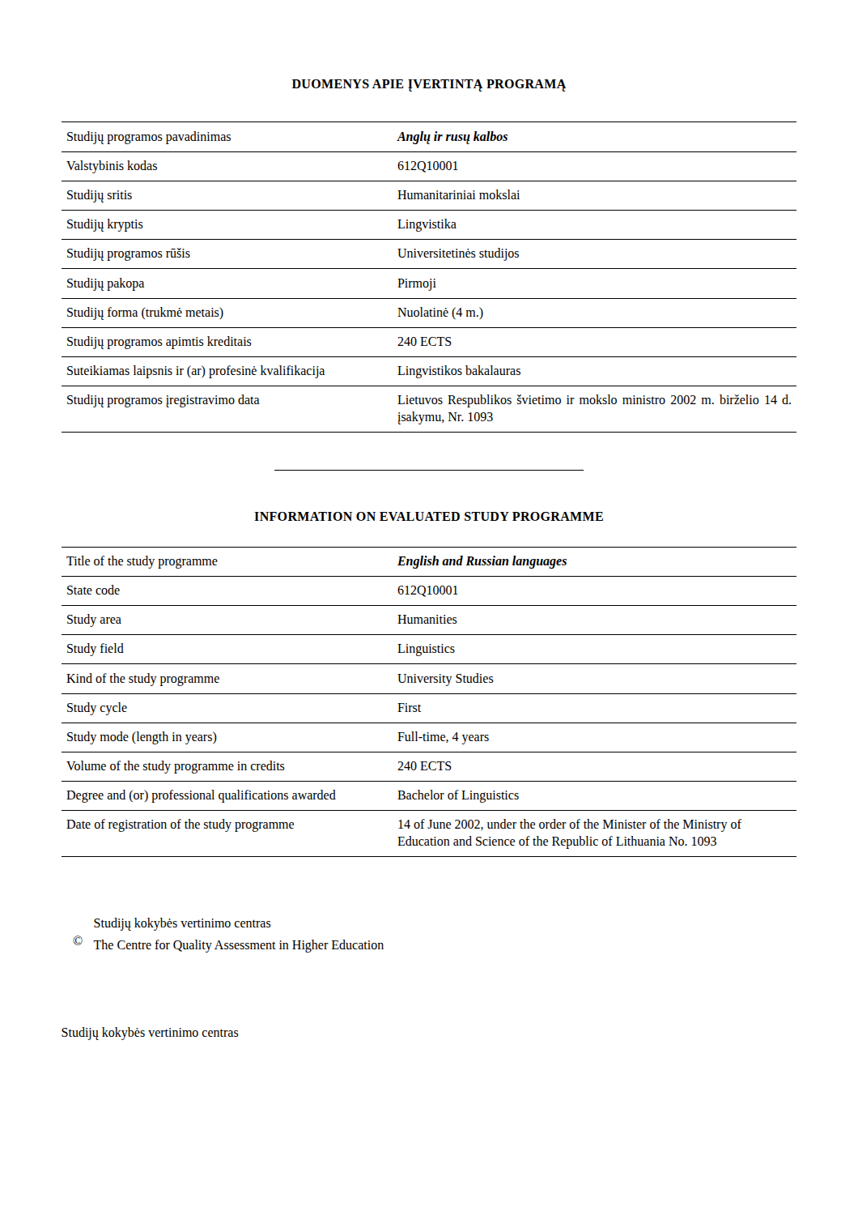DUOMENYS APIE ĮVERTINTĄ PROGRAMĄ
| Studijų programos pavadinimas | Anglų ir rusų kalbos |
| Valstybinis kodas | 612Q10001 |
| Studijų sritis | Humanitariniai mokslai |
| Studijų kryptis | Lingvistika |
| Studijų programos rūšis | Universitetinės studijos |
| Studijų pakopa | Pirmoji |
| Studijų forma (trukmė metais) | Nuolatinė (4 m.) |
| Studijų programos apimtis kreditais | 240 ECTS |
| Suteikiamas laipsnis ir (ar) profesinė kvalifikacija | Lingvistikos bakalauras |
| Studijų programos įregistravimo data | Lietuvos Respublikos švietimo ir mokslo ministro 2002 m. birželio 14 d. įsakymu, Nr. 1093 |
INFORMATION ON EVALUATED STUDY PROGRAMME
| Title of the study programme | English and Russian languages |
| State code | 612Q10001 |
| Study area | Humanities |
| Study field | Linguistics |
| Kind of the study programme | University Studies |
| Study cycle | First |
| Study mode (length in years) | Full-time, 4 years |
| Volume of the study programme in credits | 240 ECTS |
| Degree and (or) professional qualifications awarded | Bachelor of Linguistics |
| Date of registration of the study programme | 14 of June 2002, under the order of the Minister of the Ministry of Education and Science of the Republic of Lithuania No. 1093 |
©
Studijų kokybės vertinimo centras
The Centre for Quality Assessment in Higher Education
Studijų kokybės vertinimo centras